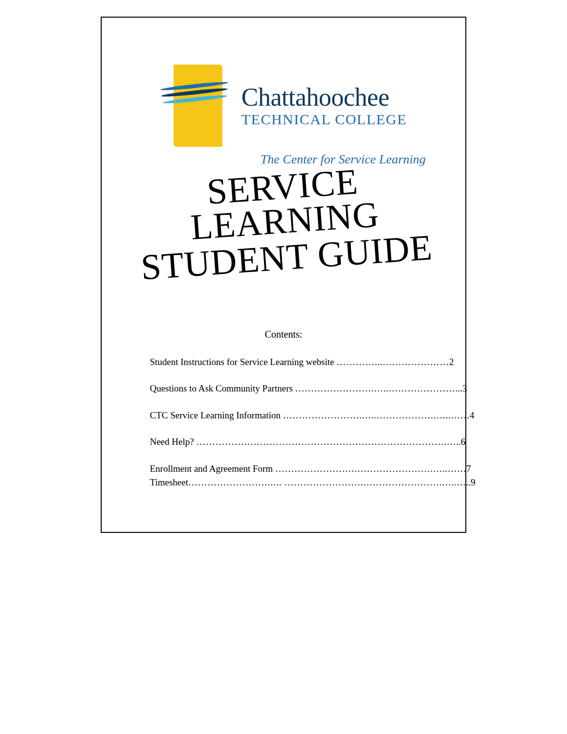Chattahoochee
TECHNICAL COLLEGE
The Center for Service Learning
Service Learning Student Guide
Contents:
Student Instructions for Service Learning website …………...…………………2
Questions to Ask Community Partners …………………….…..…………………...3
CTC Service Learning Information …………………….…..……………….…..……4
Need Help? …………………………………………………………………….…..6
Enrollment and Agreement Form …………………….…………………….…..……7
Timesheet…………………….….. …………………….…………………….…..…..9